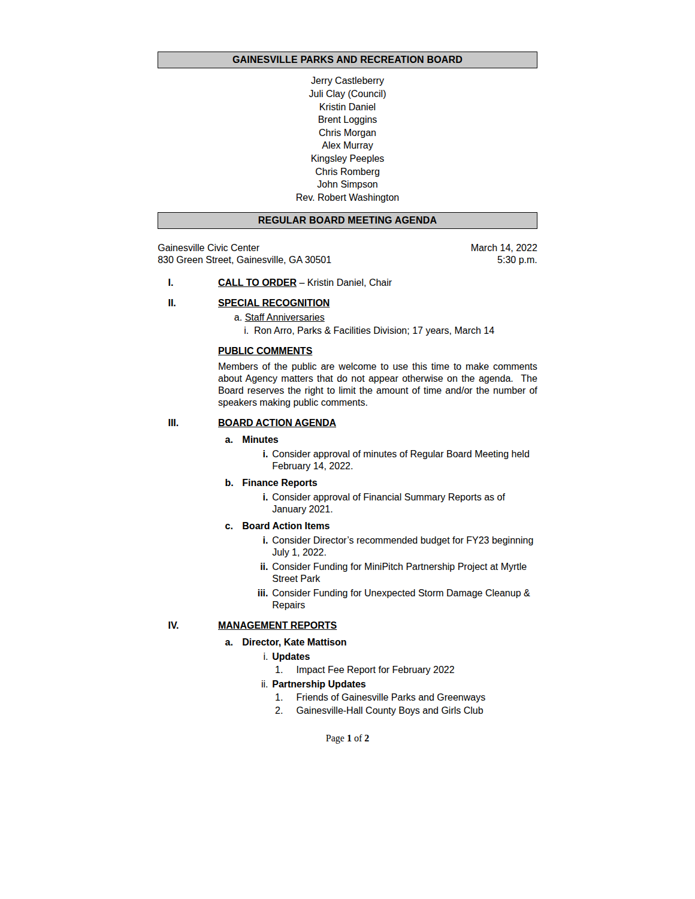GAINESVILLE PARKS AND RECREATION BOARD
Jerry Castleberry
Juli Clay (Council)
Kristin Daniel
Brent Loggins
Chris Morgan
Alex Murray
Kingsley Peeples
Chris Romberg
John Simpson
Rev. Robert Washington
REGULAR BOARD MEETING AGENDA
Gainesville Civic Center
830 Green Street, Gainesville, GA 30501
March 14, 2022
5:30 p.m.
I. CALL TO ORDER – Kristin Daniel, Chair
II. SPECIAL RECOGNITION
a. Staff Anniversaries
i. Ron Arro, Parks & Facilities Division; 17 years, March 14
PUBLIC COMMENTS
Members of the public are welcome to use this time to make comments about Agency matters that do not appear otherwise on the agenda. The Board reserves the right to limit the amount of time and/or the number of speakers making public comments.
III. BOARD ACTION AGENDA
a. Minutes
i. Consider approval of minutes of Regular Board Meeting held February 14, 2022.
b. Finance Reports
i. Consider approval of Financial Summary Reports as of January 2021.
c. Board Action Items
i. Consider Director’s recommended budget for FY23 beginning July 1, 2022.
ii. Consider Funding for MiniPitch Partnership Project at Myrtle Street Park
iii. Consider Funding for Unexpected Storm Damage Cleanup & Repairs
IV. MANAGEMENT REPORTS
a. Director, Kate Mattison
i. Updates
1. Impact Fee Report for February 2022
ii. Partnership Updates
1. Friends of Gainesville Parks and Greenways
2. Gainesville-Hall County Boys and Girls Club
Page 1 of 2